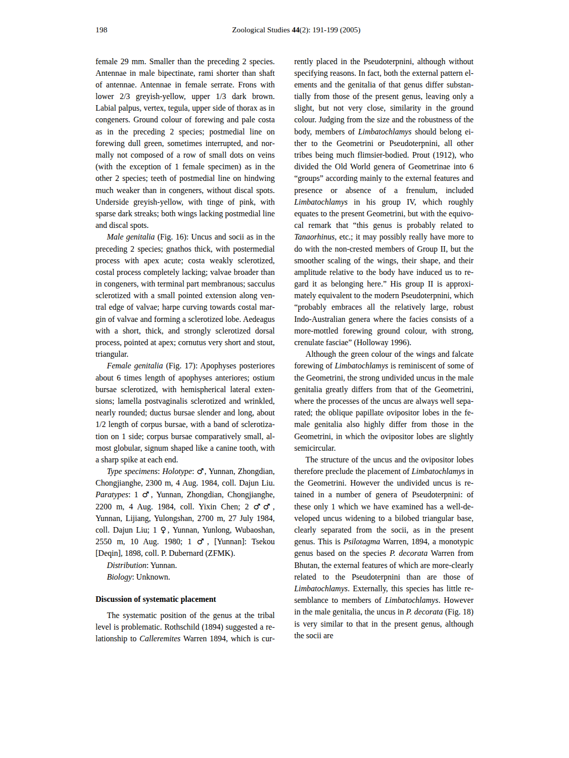198 Zoological Studies 44(2): 191-199 (2005)
female 29 mm. Smaller than the preceding 2 species. Antennae in male bipectinate, rami shorter than shaft of antennae. Antennae in female serrate. Frons with lower 2/3 greyish-yellow, upper 1/3 dark brown. Labial palpus, vertex, tegula, upper side of thorax as in congeners. Ground colour of forewing and pale costa as in the preceding 2 species; postmedial line on forewing dull green, sometimes interrupted, and normally not composed of a row of small dots on veins (with the exception of 1 female specimen) as in the other 2 species; teeth of postmedial line on hindwing much weaker than in congeners, without discal spots. Underside greyish-yellow, with tinge of pink, with sparse dark streaks; both wings lacking postmedial line and discal spots.
Male genitalia (Fig. 16): Uncus and socii as in the preceding 2 species; gnathos thick, with postermedial process with apex acute; costa weakly sclerotized, costal process completely lacking; valvae broader than in congeners, with terminal part membranous; sacculus sclerotized with a small pointed extension along ventral edge of valvae; harpe curving towards costal margin of valvae and forming a sclerotized lobe. Aedeagus with a short, thick, and strongly sclerotized dorsal process, pointed at apex; cornutus very short and stout, triangular.
Female genitalia (Fig. 17): Apophyses posteriores about 6 times length of apophyses anteriores; ostium bursae sclerotized, with hemispherical lateral extensions; lamella postvaginalis sclerotized and wrinkled, nearly rounded; ductus bursae slender and long, about 1/2 length of corpus bursae, with a band of sclerotization on 1 side; corpus bursae comparatively small, almost globular, signum shaped like a canine tooth, with a sharp spike at each end.
Type specimens: Holotype: ♂, Yunnan, Zhongdian, Chongjianghe, 2300 m, 4 Aug. 1984, coll. Dajun Liu. Paratypes: 1 ♂, Yunnan, Zhongdian, Chongjianghe, 2200 m, 4 Aug. 1984, coll. Yixin Chen; 2 ♂♂, Yunnan, Lijiang, Yulongshan, 2700 m, 27 July 1984, coll. Dajun Liu; 1 ♀, Yunnan, Yunlong, Wubaoshan, 2550 m, 10 Aug. 1980; 1 ♂, [Yunnan]: Tsekou [Deqin], 1898, coll. P. Dubernard (ZFMK).
Distribution: Yunnan.
Biology: Unknown.
Discussion of systematic placement
The systematic position of the genus at the tribal level is problematic. Rothschild (1894) suggested a relationship to Calleremites Warren 1894, which is currently placed in the Pseudoterpnini, although without specifying reasons. In fact, both the external pattern elements and the genitalia of that genus differ substantially from those of the present genus, leaving only a slight, but not very close, similarity in the ground colour. Judging from the size and the robustness of the body, members of Limbatochlamys should belong either to the Geometrini or Pseudoterpnini, all other tribes being much flimsier-bodied. Prout (1912), who divided the Old World genera of Geometrinae into 6 “groups” according mainly to the external features and presence or absence of a frenulum, included Limbatochlamys in his group IV, which roughly equates to the present Geometrini, but with the equivocal remark that “this genus is probably related to Tanaorhinus, etc.; it may possibly really have more to do with the non-crested members of Group II, but the smoother scaling of the wings, their shape, and their amplitude relative to the body have induced us to regard it as belonging here.” His group II is approximately equivalent to the modern Pseudoterpnini, which “probably embraces all the relatively large, robust Indo-Australian genera where the facies consists of a more-mottled forewing ground colour, with strong, crenulate fasciae” (Holloway 1996).
Although the green colour of the wings and falcate forewing of Limbatochlamys is reminiscent of some of the Geometrini, the strong undivided uncus in the male genitalia greatly differs from that of the Geometrini, where the processes of the uncus are always well separated; the oblique papillate ovipositor lobes in the female genitalia also highly differ from those in the Geometrini, in which the ovipositor lobes are slightly semicircular.
The structure of the uncus and the ovipositor lobes therefore preclude the placement of Limbatochlamys in the Geometrini. However the undivided uncus is retained in a number of genera of Pseudoterpnini: of these only 1 which we have examined has a well-developed uncus widening to a bilobed triangular base, clearly separated from the socii, as in the present genus. This is Psilotagma Warren, 1894, a monotypic genus based on the species P. decorata Warren from Bhutan, the external features of which are more-clearly related to the Pseudoterpnini than are those of Limbatochlamys. Externally, this species has little resemblance to members of Limbatochlamys. However in the male genitalia, the uncus in P. decorata (Fig. 18) is very similar to that in the present genus, although the socii are